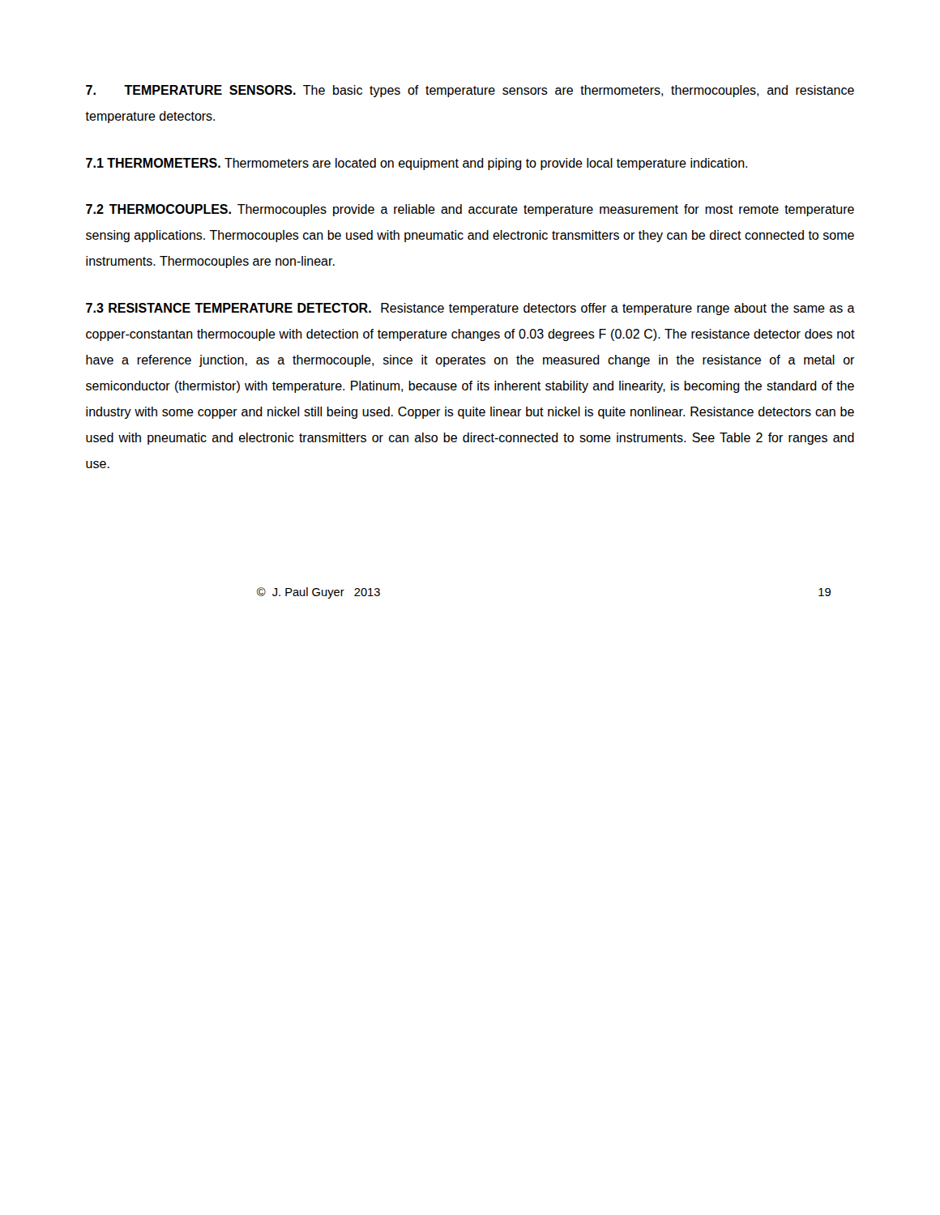7. TEMPERATURE SENSORS. The basic types of temperature sensors are thermometers, thermocouples, and resistance temperature detectors.
7.1 THERMOMETERS. Thermometers are located on equipment and piping to provide local temperature indication.
7.2 THERMOCOUPLES. Thermocouples provide a reliable and accurate temperature measurement for most remote temperature sensing applications. Thermocouples can be used with pneumatic and electronic transmitters or they can be direct connected to some instruments. Thermocouples are non-linear.
7.3 RESISTANCE TEMPERATURE DETECTOR. Resistance temperature detectors offer a temperature range about the same as a copper-constantan thermocouple with detection of temperature changes of 0.03 degrees F (0.02 C). The resistance detector does not have a reference junction, as a thermocouple, since it operates on the measured change in the resistance of a metal or semiconductor (thermistor) with temperature. Platinum, because of its inherent stability and linearity, is becoming the standard of the industry with some copper and nickel still being used. Copper is quite linear but nickel is quite nonlinear. Resistance detectors can be used with pneumatic and electronic transmitters or can also be direct-connected to some instruments. See Table 2 for ranges and use.
© J. Paul Guyer 2013 19